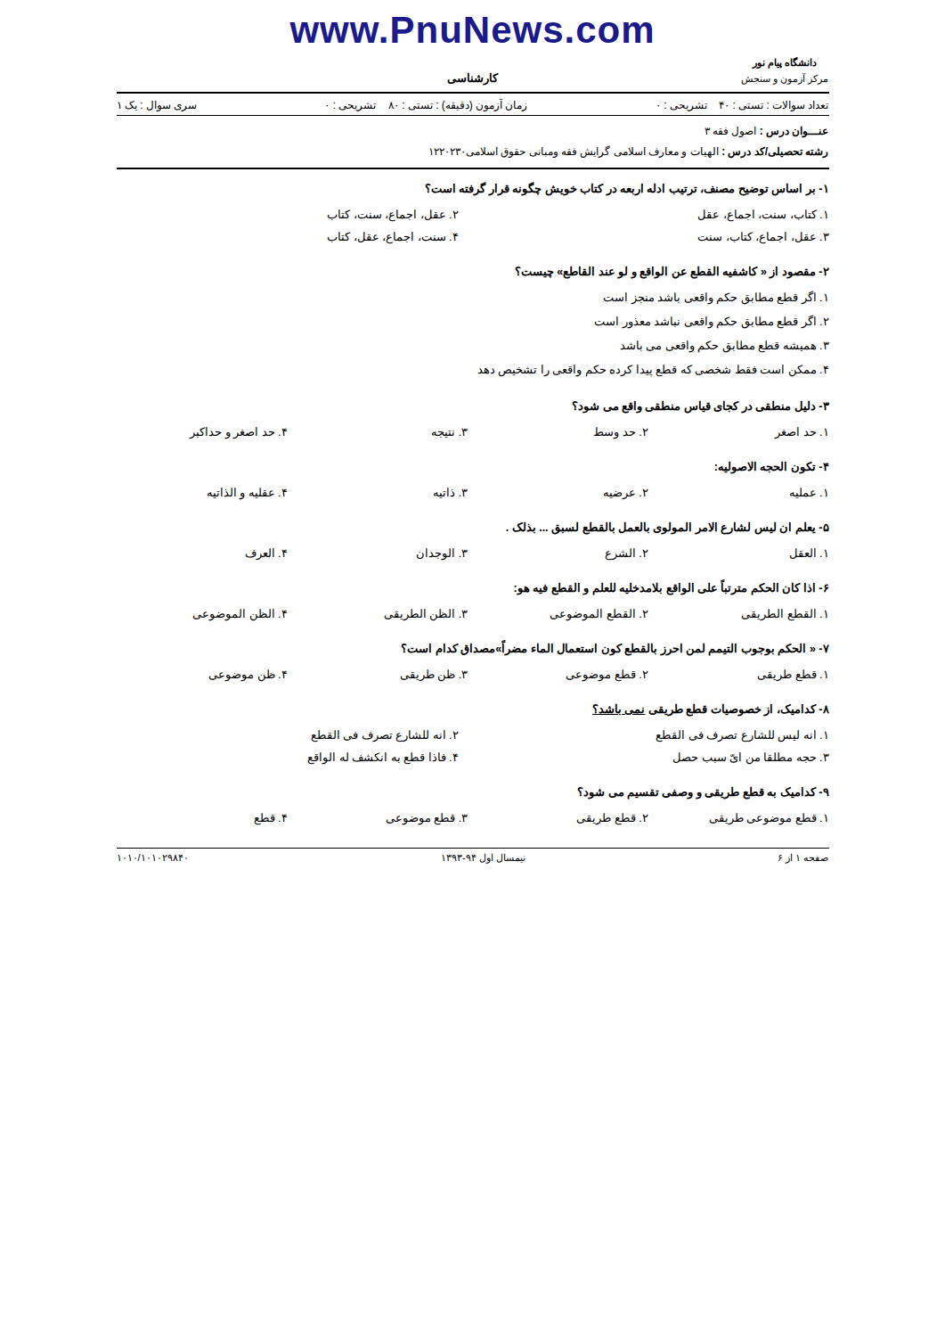www.PnuNews.com
دانشگاه پیام نور
مرکز آزمون و سنجش
کارشناسی
دانشگاه پیام نور
مرکز آزمون و سنجش
تعداد سوالات : تستی : ۴۰ تشریحی : ۰
زمان آزمون (دقیقه) : تستی : ۸۰ تشریحی : ۰
سری سوال : یک ۱
عنـــوان درس : اصول فقه ۳
رشته تحصیلی/کد درس : الهیات و معارف اسلامی گرایش فقه ومبانی حقوق اسلامی۱۲۲۰۲۳۰
۱- بر اساس توضیح مصنف، ترتیب ادله اربعه در کتاب خویش چگونه قرار گرفته است؟
۱. کتاب، سنت، اجماع، عقل
۲. عقل، اجماع، سنت، کتاب
۳. عقل، اجماع، کتاب، سنت
۴. سنت، اجماع، عقل، کتاب
۲- مقصود از « کاشفیه القطع عن الواقع و لو عند القاطع» چیست؟
۱. اگر قطع مطابق حکم واقعی باشد منجز است
۲. اگر قطع مطابق حکم واقعی نباشد معذور است
۳. همیشه قطع مطابق حکم واقعی می باشد
۴. ممکن است فقط شخصی که قطع پیدا کرده حکم واقعی را تشخیص دهد
۳- دلیل منطقی در کجای قیاس منطقی واقع می شود؟
۱. حد اصغر
۲. حد وسط
۳. نتیجه
۴. حد اصغر و حداکبر
۴- تکون الحجه الاصولیه:
۱. عملیه
۲. عرضیه
۳. ذاتیه
۴. عقلیه و الذاتیه
۵- یعلم ان لیس لشارع الامر المولوی بالعمل بالقطع لسبق ... بذلک .
۱. العقل
۲. الشرع
۳. الوجدان
۴. العرف
۶- اذا کان الحکم مترتباً علی الواقع بلامدخلیه للعلم و القطع فیه هو:
۱. القطع الطریقی
۲. القطع الموضوعی
۳. الظن الطریقی
۴. الظن الموضوعی
۷- « الحکم بوجوب التیمم لمن احرز بالقطع کون استعمال الماء مضراً»مصداق کدام است؟
۱. قطع طریقی
۲. قطع موضوعی
۳. ظن طریقی
۴. ظن موضوعی
۸- کدامیک، از خصوصیات قطع طریقی نمی باشد؟
۱. انه لیس للشارع تصرف فی القطع
۲. انه للشارع تصرف فی القطع
۳. حجه مطلقا من ایّ سبب حصل
۴. فاذا قطع به انکشف له الواقع
۹- کدامیک به قطع طریقی و وصفی تقسیم می شود؟
۱. قطع موضوعی طریقی
۲. قطع طریقی
۳. قطع موضوعی
۴. قطع
صفحه ۱ از ۶
نیمسال اول ۹۴-۱۳۹۳
۱۰۱۰/۱۰۱۰۲۹۸۴۰